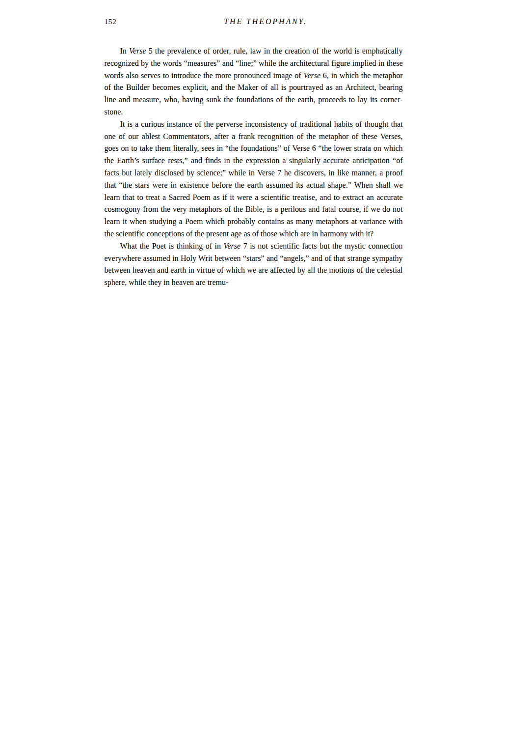152
The Theophany.
In Verse 5 the prevalence of order, rule, law in the creation of the world is emphatically recognized by the words “measures” and “line;” while the architectural figure implied in these words also serves to introduce the more pronounced image of Verse 6, in which the metaphor of the Builder becomes explicit, and the Maker of all is pourtrayed as an Architect, bearing line and measure, who, having sunk the foundations of the earth, proceeds to lay its corner-stone.
It is a curious instance of the perverse inconsistency of traditional habits of thought that one of our ablest Commentators, after a frank recognition of the metaphor of these Verses, goes on to take them literally, sees in “the foundations” of Verse 6 “the lower strata on which the Earth’s surface rests,” and finds in the expression a singularly accurate anticipation “of facts but lately disclosed by science;” while in Verse 7 he discovers, in like manner, a proof that “the stars were in existence before the earth assumed its actual shape.” When shall we learn that to treat a Sacred Poem as if it were a scientific treatise, and to extract an accurate cosmogony from the very metaphors of the Bible, is a perilous and fatal course, if we do not learn it when studying a Poem which probably contains as many metaphors at variance with the scientific conceptions of the present age as of those which are in harmony with it?
What the Poet is thinking of in Verse 7 is not scientific facts but the mystic connection everywhere assumed in Holy Writ between “stars” and “angels,” and of that strange sympathy between heaven and earth in virtue of which we are affected by all the motions of the celestial sphere, while they in heaven are tremu-